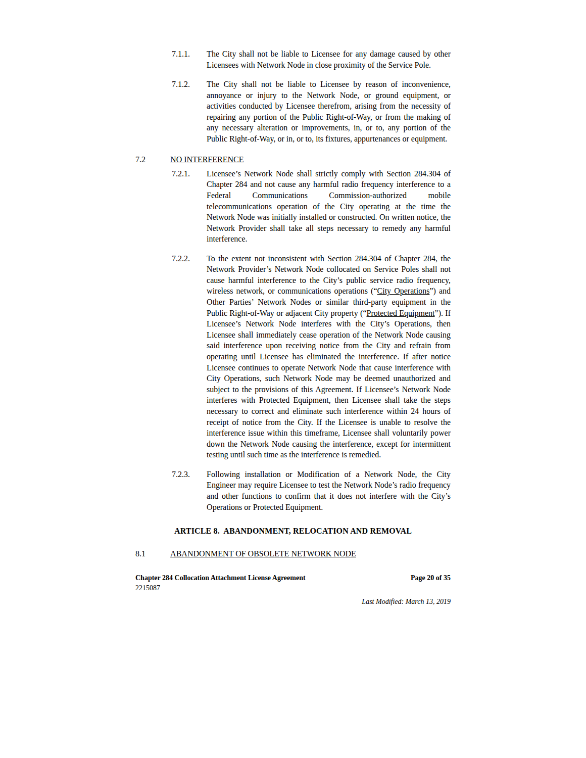7.1.1.
The City shall not be liable to Licensee for any damage caused by other Licensees with Network Node in close proximity of the Service Pole.
7.1.2.
The City shall not be liable to Licensee by reason of inconvenience, annoyance or injury to the Network Node, or ground equipment, or activities conducted by Licensee therefrom, arising from the necessity of repairing any portion of the Public Right-of-Way, or from the making of any necessary alteration or improvements, in, or to, any portion of the Public Right-of-Way, or in, or to, its fixtures, appurtenances or equipment.
7.2
NO INTERFERENCE
7.2.1.
Licensee’s Network Node shall strictly comply with Section 284.304 of Chapter 284 and not cause any harmful radio frequency interference to a Federal Communications Commission-authorized mobile telecommunications operation of the City operating at the time the Network Node was initially installed or constructed. On written notice, the Network Provider shall take all steps necessary to remedy any harmful interference.
7.2.2.
To the extent not inconsistent with Section 284.304 of Chapter 284, the Network Provider’s Network Node collocated on Service Poles shall not cause harmful interference to the City’s public service radio frequency, wireless network, or communications operations (“City Operations”) and Other Parties’ Network Nodes or similar third-party equipment in the Public Right-of-Way or adjacent City property (“Protected Equipment”). If Licensee’s Network Node interferes with the City’s Operations, then Licensee shall immediately cease operation of the Network Node causing said interference upon receiving notice from the City and refrain from operating until Licensee has eliminated the interference. If after notice Licensee continues to operate Network Node that cause interference with City Operations, such Network Node may be deemed unauthorized and subject to the provisions of this Agreement. If Licensee’s Network Node interferes with Protected Equipment, then Licensee shall take the steps necessary to correct and eliminate such interference within 24 hours of receipt of notice from the City. If the Licensee is unable to resolve the interference issue within this timeframe, Licensee shall voluntarily power down the Network Node causing the interference, except for intermittent testing until such time as the interference is remedied.
7.2.3.
Following installation or Modification of a Network Node, the City Engineer may require Licensee to test the Network Node’s radio frequency and other functions to confirm that it does not interfere with the City’s Operations or Protected Equipment.
ARTICLE 8. ABANDONMENT, RELOCATION AND REMOVAL
8.1
ABANDONMENT OF OBSOLETE NETWORK NODE
Chapter 284 Collocation Attachment License Agreement
Page 20 of 35
2215087
Last Modified: March 13, 2019